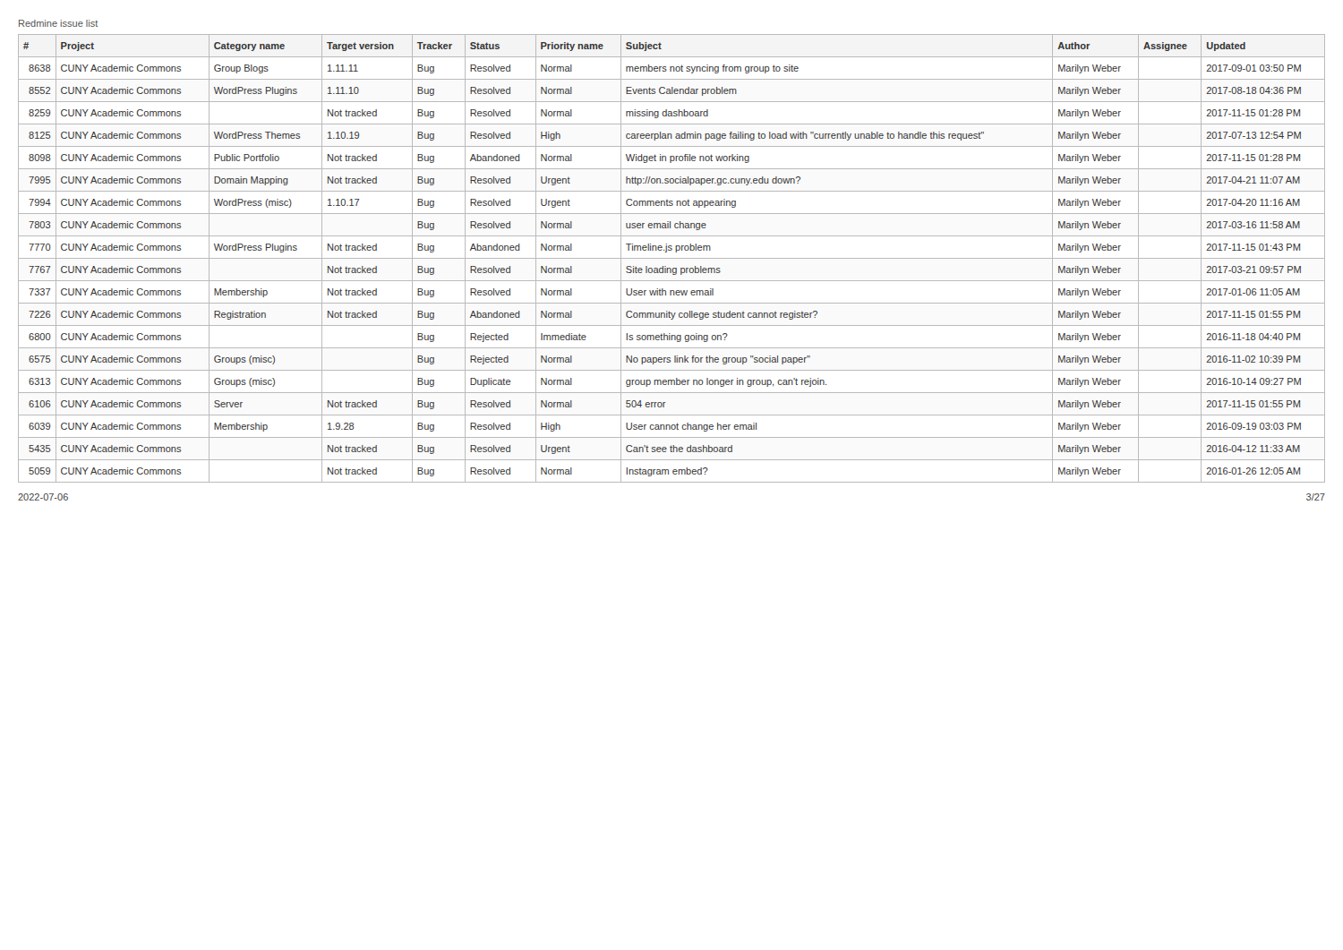Redmine issue list
| # | Project | Category name | Target version | Tracker | Status | Priority name | Subject | Author | Assignee | Updated |
| --- | --- | --- | --- | --- | --- | --- | --- | --- | --- | --- |
| 8638 | CUNY Academic Commons | Group Blogs | 1.11.11 | Bug | Resolved | Normal | members not syncing from group to site | Marilyn Weber | | 2017-09-01 03:50 PM |
| 8552 | CUNY Academic Commons | WordPress Plugins | 1.11.10 | Bug | Resolved | Normal | Events Calendar problem | Marilyn Weber | | 2017-08-18 04:36 PM |
| 8259 | CUNY Academic Commons | | Not tracked | Bug | Resolved | Normal | missing dashboard | Marilyn Weber | | 2017-11-15 01:28 PM |
| 8125 | CUNY Academic Commons | WordPress Themes | 1.10.19 | Bug | Resolved | High | careerplan admin page failing to load with "currently unable to handle this request" | Marilyn Weber | | 2017-07-13 12:54 PM |
| 8098 | CUNY Academic Commons | Public Portfolio | Not tracked | Bug | Abandoned | Normal | Widget in profile not working | Marilyn Weber | | 2017-11-15 01:28 PM |
| 7995 | CUNY Academic Commons | Domain Mapping | Not tracked | Bug | Resolved | Urgent | http://on.socialpaper.gc.cuny.edu down? | Marilyn Weber | | 2017-04-21 11:07 AM |
| 7994 | CUNY Academic Commons | WordPress (misc) | 1.10.17 | Bug | Resolved | Urgent | Comments not appearing | Marilyn Weber | | 2017-04-20 11:16 AM |
| 7803 | CUNY Academic Commons | | | Bug | Resolved | Normal | user email change | Marilyn Weber | | 2017-03-16 11:58 AM |
| 7770 | CUNY Academic Commons | WordPress Plugins | Not tracked | Bug | Abandoned | Normal | Timeline.js problem | Marilyn Weber | | 2017-11-15 01:43 PM |
| 7767 | CUNY Academic Commons | | Not tracked | Bug | Resolved | Normal | Site loading problems | Marilyn Weber | | 2017-03-21 09:57 PM |
| 7337 | CUNY Academic Commons | Membership | Not tracked | Bug | Resolved | Normal | User with new email | Marilyn Weber | | 2017-01-06 11:05 AM |
| 7226 | CUNY Academic Commons | Registration | Not tracked | Bug | Abandoned | Normal | Community college student cannot register? | Marilyn Weber | | 2017-11-15 01:55 PM |
| 6800 | CUNY Academic Commons | | | Bug | Rejected | Immediate | Is something going on? | Marilyn Weber | | 2016-11-18 04:40 PM |
| 6575 | CUNY Academic Commons | Groups (misc) | | Bug | Rejected | Normal | No papers link for the group "social paper" | Marilyn Weber | | 2016-11-02 10:39 PM |
| 6313 | CUNY Academic Commons | Groups (misc) | | Bug | Duplicate | Normal | group member no longer in group, can't rejoin. | Marilyn Weber | | 2016-10-14 09:27 PM |
| 6106 | CUNY Academic Commons | Server | Not tracked | Bug | Resolved | Normal | 504 error | Marilyn Weber | | 2017-11-15 01:55 PM |
| 6039 | CUNY Academic Commons | Membership | 1.9.28 | Bug | Resolved | High | User cannot change her email | Marilyn Weber | | 2016-09-19 03:03 PM |
| 5435 | CUNY Academic Commons | | Not tracked | Bug | Resolved | Urgent | Can't see the dashboard | Marilyn Weber | | 2016-04-12 11:33 AM |
| 5059 | CUNY Academic Commons | | Not tracked | Bug | Resolved | Normal | Instagram embed? | Marilyn Weber | | 2016-01-26 12:05 AM |
2022-07-06 3/27